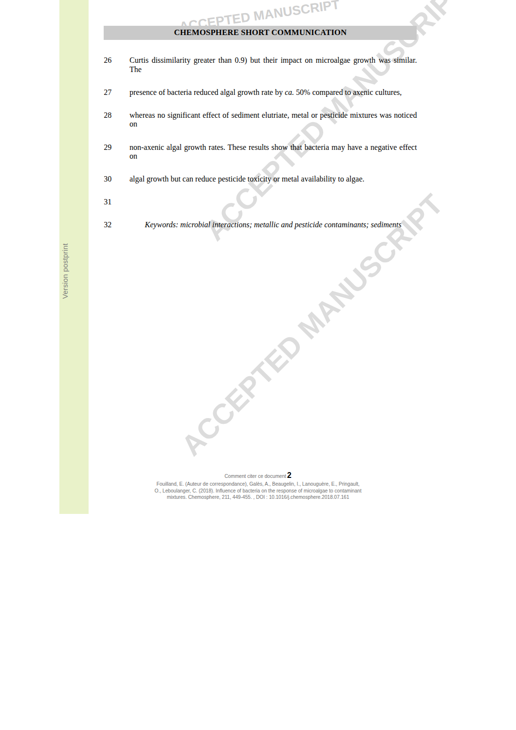Version postprint
ACCEPTED MANUSCRIPT
ACCEPTED MANUSCRIPT
ACCEPTED MANUSCRIPT
CHEMOSPHERE SHORT COMMUNICATION
26
Curtis dissimilarity greater than 0.9) but their impact on microalgae growth was similar. The
27
presence of bacteria reduced algal growth rate by ca. 50% compared to axenic cultures,
28
whereas no significant effect of sediment elutriate, metal or pesticide mixtures was noticed on
29
non-axenic algal growth rates. These results show that bacteria may have a negative effect on
30
algal growth but can reduce pesticide toxicity or metal availability to algae.
31
32
Keywords: microbial interactions; metallic and pesticide contaminants; sediments
Comment citer ce document2 Fouilland, E. (Auteur de correspondance), Galès, A., Beaugelin, I., Lanouguère, E., Pringault,
O., Leboulanger, C. (2018). Influence of bacteria on the response of microalgae to contaminant
mixtures. Chemosphere, 211, 449-455. , DOI : 10.1016/j.chemosphere.2018.07.161